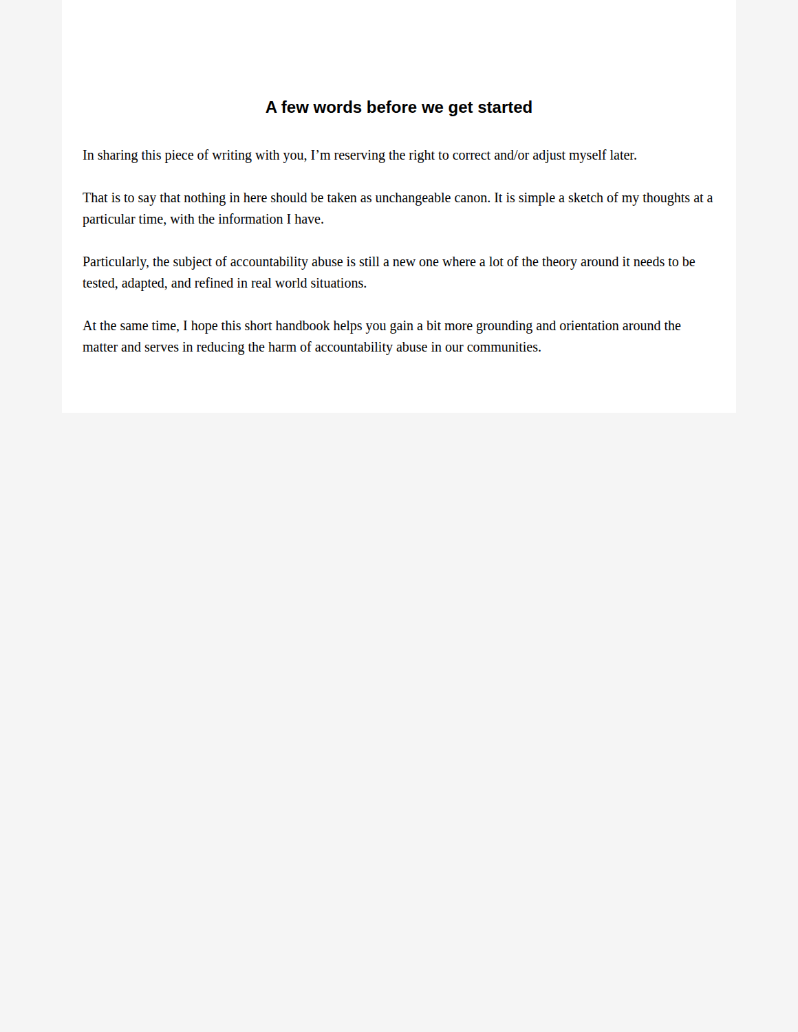A few words before we get started
In sharing this piece of writing with you, I’m reserving the right to correct and/or adjust myself later.
That is to say that nothing in here should be taken as unchangeable canon. It is simple a sketch of my thoughts at a particular time, with the information I have.
Particularly, the subject of accountability abuse is still a new one where a lot of the theory around it needs to be tested, adapted, and refined in real world situations.
At the same time, I hope this short handbook helps you gain a bit more grounding and orientation around the matter and serves in reducing the harm of accountability abuse in our communities.